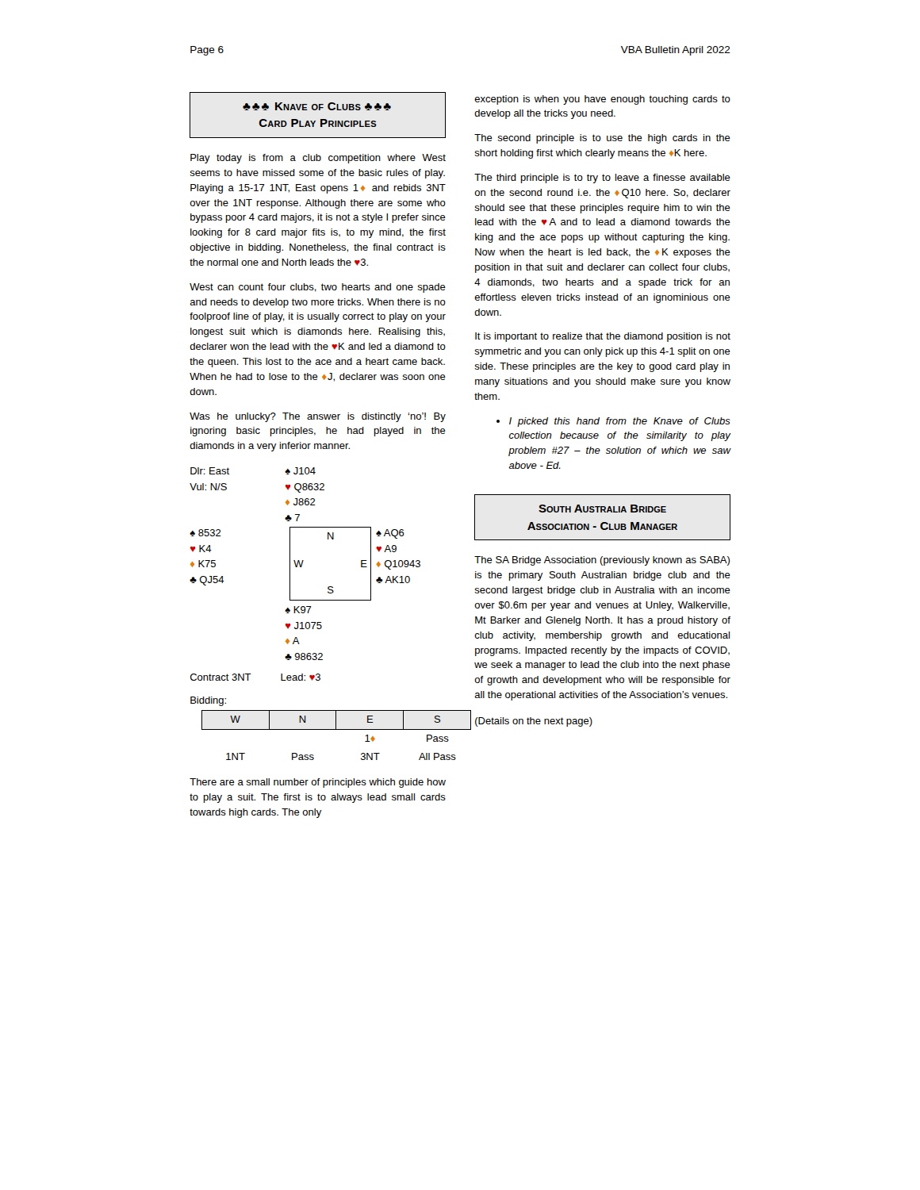Page 6
VBA Bulletin April 2022
♣♣♣ Knave of Clubs ♣♣♣
Card Play Principles
Play today is from a club competition where West seems to have missed some of the basic rules of play. Playing a 15-17 1NT, East opens 1♦ and rebids 3NT over the 1NT response. Although there are some who bypass poor 4 card majors, it is not a style I prefer since looking for 8 card major fits is, to my mind, the first objective in bidding. Nonetheless, the final contract is the normal one and North leads the ♥3.
West can count four clubs, two hearts and one spade and needs to develop two more tricks. When there is no foolproof line of play, it is usually correct to play on your longest suit which is diamonds here. Realising this, declarer won the lead with the ♥K and led a diamond to the queen. This lost to the ace and a heart came back. When he had to lose to the ♦J, declarer was soon one down.
Was he unlucky? The answer is distinctly ‘no’! By ignoring basic principles, he had played in the diamonds in a very inferior manner.
| Dlr: East Vul: N/S | ♠ J104 ♥ Q8632 ♦ J862 ♣ 7 |
| ♠ 8532 ♥ K4 ♦ K75 ♣ QJ54 | N W E S | ♠ AQ6 ♥ A9 ♦ Q10943 ♣ AK10 |
| | ♠ K97 ♥ J1075 ♦ A ♣ 98632 |
Contract 3NT Lead: ♥3
Bidding:
| W | N | E | S |
| --- | --- | --- | --- |
| | | 1 ♦ | Pass |
| 1NT | Pass | 3NT | All Pass |
There are a small number of principles which guide how to play a suit. The first is to always lead small cards towards high cards. The only
exception is when you have enough touching cards to develop all the tricks you need.
The second principle is to use the high cards in the short holding first which clearly means the ♦K here.
The third principle is to try to leave a finesse available on the second round i.e. the ♦Q10 here. So, declarer should see that these principles require him to win the lead with the ♥A and to lead a diamond towards the king and the ace pops up without capturing the king. Now when the heart is led back, the ♦K exposes the position in that suit and declarer can collect four clubs, 4 diamonds, two hearts and a spade trick for an effortless eleven tricks instead of an ignominious one down.
It is important to realize that the diamond position is not symmetric and you can only pick up this 4-1 split on one side. These principles are the key to good card play in many situations and you should make sure you know them.
I picked this hand from the Knave of Clubs collection because of the similarity to play problem #27 – the solution of which we saw above - Ed.
South Australia Bridge
Association - Club Manager
The SA Bridge Association (previously known as SABA) is the primary South Australian bridge club and the second largest bridge club in Australia with an income over $0.6m per year and venues at Unley, Walkerville, Mt Barker and Glenelg North. It has a proud history of club activity, membership growth and educational programs. Impacted recently by the impacts of COVID, we seek a manager to lead the club into the next phase of growth and development who will be responsible for all the operational activities of the Association’s venues.
(Details on the next page)